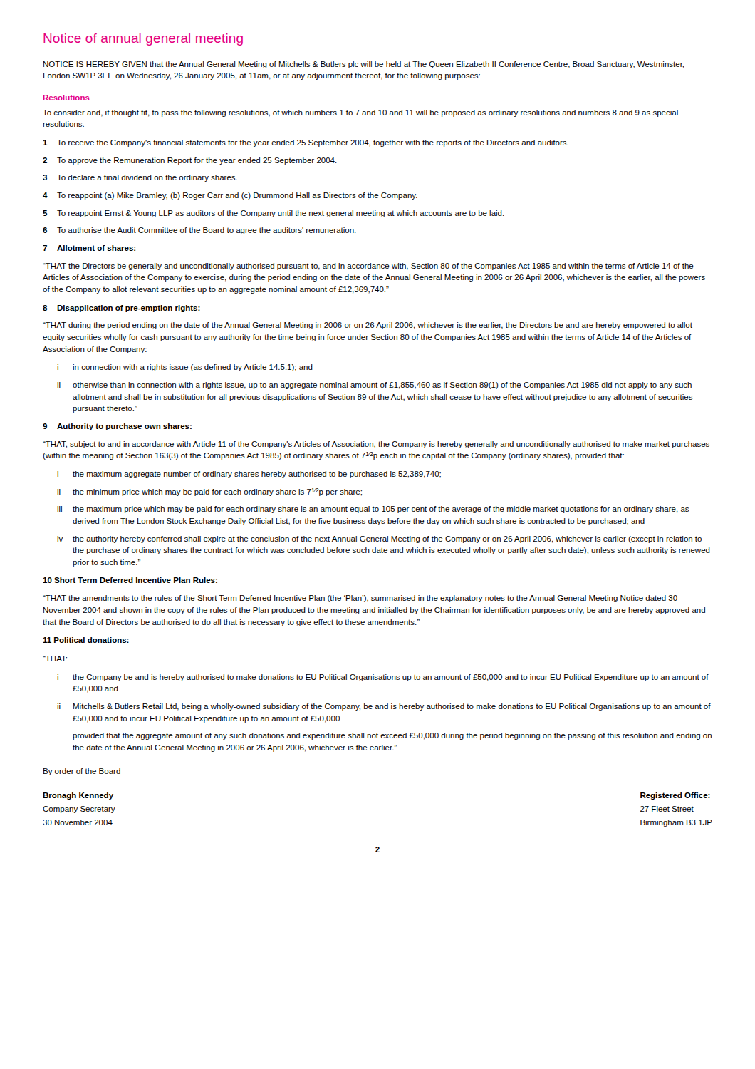Notice of annual general meeting
NOTICE IS HEREBY GIVEN that the Annual General Meeting of Mitchells & Butlers plc will be held at The Queen Elizabeth II Conference Centre, Broad Sanctuary, Westminster, London SW1P 3EE on Wednesday, 26 January 2005, at 11am, or at any adjournment thereof, for the following purposes:
Resolutions
To consider and, if thought fit, to pass the following resolutions, of which numbers 1 to 7 and 10 and 11 will be proposed as ordinary resolutions and numbers 8 and 9 as special resolutions.
1
To receive the Company's financial statements for the year ended 25 September 2004, together with the reports of the Directors and auditors.
2
To approve the Remuneration Report for the year ended 25 September 2004.
3
To declare a final dividend on the ordinary shares.
4
To reappoint (a) Mike Bramley, (b) Roger Carr and (c) Drummond Hall as Directors of the Company.
5
To reappoint Ernst & Young LLP as auditors of the Company until the next general meeting at which accounts are to be laid.
6
To authorise the Audit Committee of the Board to agree the auditors' remuneration.
7
Allotment of shares:
“THAT the Directors be generally and unconditionally authorised pursuant to, and in accordance with, Section 80 of the Companies Act 1985 and within the terms of Article 14 of the Articles of Association of the Company to exercise, during the period ending on the date of the Annual General Meeting in 2006 or 26 April 2006, whichever is the earlier, all the powers of the Company to allot relevant securities up to an aggregate nominal amount of £12,369,740.”
8
Disapplication of pre-emption rights:
“THAT during the period ending on the date of the Annual General Meeting in 2006 or on 26 April 2006, whichever is the earlier, the Directors be and are hereby empowered to allot equity securities wholly for cash pursuant to any authority for the time being in force under Section 80 of the Companies Act 1985 and within the terms of Article 14 of the Articles of Association of the Company:
i
in connection with a rights issue (as defined by Article 14.5.1); and
ii
otherwise than in connection with a rights issue, up to an aggregate nominal amount of £1,855,460 as if Section 89(1) of the Companies Act 1985 did not apply to any such allotment and shall be in substitution for all previous disapplications of Section 89 of the Act, which shall cease to have effect without prejudice to any allotment of securities pursuant thereto.”
9
Authority to purchase own shares:
“THAT, subject to and in accordance with Article 11 of the Company's Articles of Association, the Company is hereby generally and unconditionally authorised to make market purchases (within the meaning of Section 163(3) of the Companies Act 1985) of ordinary shares of 71⁄2p each in the capital of the Company (ordinary shares), provided that:
i
the maximum aggregate number of ordinary shares hereby authorised to be purchased is 52,389,740;
ii
the minimum price which may be paid for each ordinary share is 71⁄2p per share;
iii
the maximum price which may be paid for each ordinary share is an amount equal to 105 per cent of the average of the middle market quotations for an ordinary share, as derived from The London Stock Exchange Daily Official List, for the five business days before the day on which such share is contracted to be purchased; and
iv
the authority hereby conferred shall expire at the conclusion of the next Annual General Meeting of the Company or on 26 April 2006, whichever is earlier (except in relation to the purchase of ordinary shares the contract for which was concluded before such date and which is executed wholly or partly after such date), unless such authority is renewed prior to such time.”
10 Short Term Deferred Incentive Plan Rules:
“THAT the amendments to the rules of the Short Term Deferred Incentive Plan (the ‘Plan’), summarised in the explanatory notes to the Annual General Meeting Notice dated 30 November 2004 and shown in the copy of the rules of the Plan produced to the meeting and initialled by the Chairman for identification purposes only, be and are hereby approved and that the Board of Directors be authorised to do all that is necessary to give effect to these amendments.”
11 Political donations:
“THAT:
i
the Company be and is hereby authorised to make donations to EU Political Organisations up to an amount of £50,000 and to incur EU Political Expenditure up to an amount of £50,000 and
ii
Mitchells & Butlers Retail Ltd, being a wholly-owned subsidiary of the Company, be and is hereby authorised to make donations to EU Political Organisations up to an amount of £50,000 and to incur EU Political Expenditure up to an amount of £50,000
provided that the aggregate amount of any such donations and expenditure shall not exceed £50,000 during the period beginning on the passing of this resolution and ending on the date of the Annual General Meeting in 2006 or 26 April 2006, whichever is the earlier.”
By order of the Board
Bronagh Kennedy
Company Secretary
30 November 2004
Registered Office:
27 Fleet Street
Birmingham B3 1JP
2